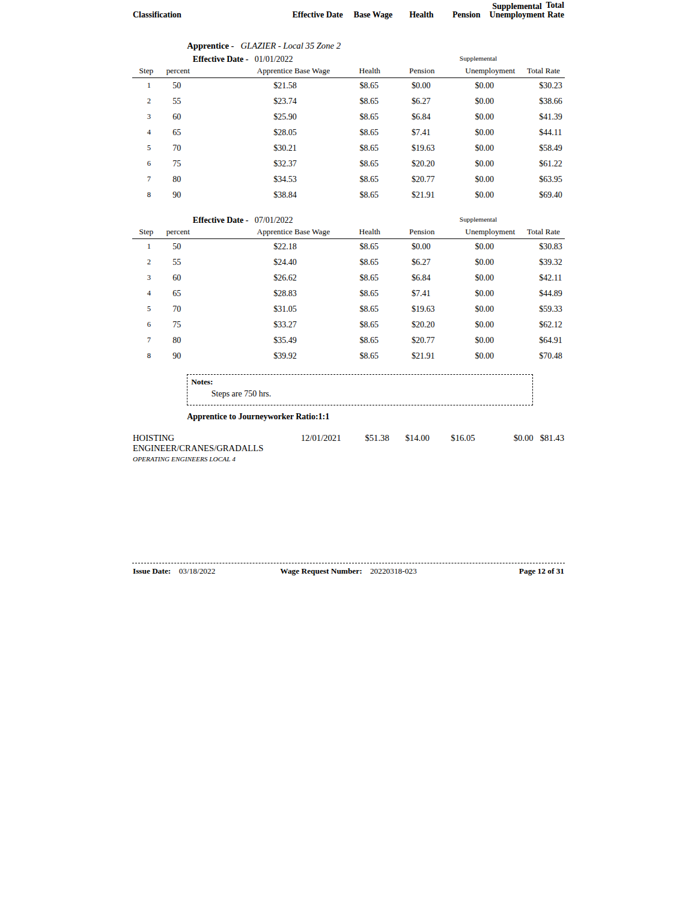| Classification | Effective Date | Base Wage | Health | Pension | Supplemental Unemployment | Total Rate |
Apprentice - GLAZIER - Local 35 Zone 2
Effective Date - 01/01/2022 Supplemental
| Step | percent | Apprentice Base Wage | Health | Pension | Unemployment | Total Rate |
| --- | --- | --- | --- | --- | --- | --- |
| 1 | 50 | $21.58 | $8.65 | $0.00 | $0.00 | $30.23 |
| 2 | 55 | $23.74 | $8.65 | $6.27 | $0.00 | $38.66 |
| 3 | 60 | $25.90 | $8.65 | $6.84 | $0.00 | $41.39 |
| 4 | 65 | $28.05 | $8.65 | $7.41 | $0.00 | $44.11 |
| 5 | 70 | $30.21 | $8.65 | $19.63 | $0.00 | $58.49 |
| 6 | 75 | $32.37 | $8.65 | $20.20 | $0.00 | $61.22 |
| 7 | 80 | $34.53 | $8.65 | $20.77 | $0.00 | $63.95 |
| 8 | 90 | $38.84 | $8.65 | $21.91 | $0.00 | $69.40 |
Effective Date - 07/01/2022 Supplemental
| Step | percent | Apprentice Base Wage | Health | Pension | Unemployment | Total Rate |
| --- | --- | --- | --- | --- | --- | --- |
| 1 | 50 | $22.18 | $8.65 | $0.00 | $0.00 | $30.83 |
| 2 | 55 | $24.40 | $8.65 | $6.27 | $0.00 | $39.32 |
| 3 | 60 | $26.62 | $8.65 | $6.84 | $0.00 | $42.11 |
| 4 | 65 | $28.83 | $8.65 | $7.41 | $0.00 | $44.89 |
| 5 | 70 | $31.05 | $8.65 | $19.63 | $0.00 | $59.33 |
| 6 | 75 | $33.27 | $8.65 | $20.20 | $0.00 | $62.12 |
| 7 | 80 | $35.49 | $8.65 | $20.77 | $0.00 | $64.91 |
| 8 | 90 | $39.92 | $8.65 | $21.91 | $0.00 | $70.48 |
Notes:
Steps are 750 hrs.
Apprentice to Journeyworker Ratio:1:1
| HOISTING ENGINEER/CRANES/GRADALLS OPERATING ENGINEERS LOCAL 4 | 12/01/2021 | $51.38 | $14.00 | $16.05 | $0.00 | $81.43 |
| Issue Date: 03/18/2022 | Wage Request Number: 20220318-023 | Page 12 of 31 |